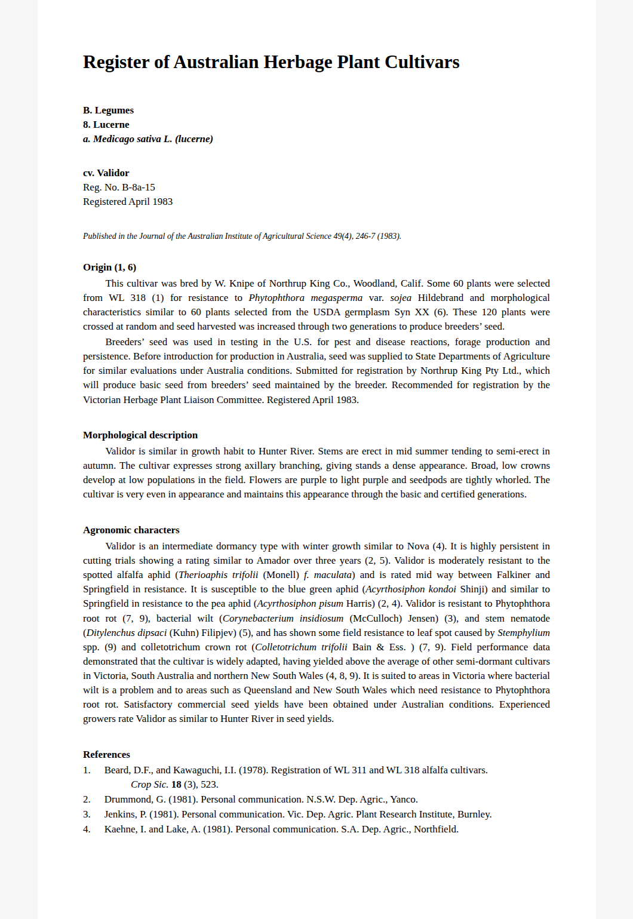Register of Australian Herbage Plant Cultivars
B. Legumes
8. Lucerne
a. Medicago sativa L. (lucerne)
cv. Validor
Reg. No. B-8a-15
Registered April 1983
Published in the Journal of the Australian Institute of Agricultural Science 49(4), 246-7 (1983).
Origin (1, 6)
This cultivar was bred by W. Knipe of Northrup King Co., Woodland, Calif. Some 60 plants were selected from WL 318 (1) for resistance to Phytophthora megasperma var. sojea Hildebrand and morphological characteristics similar to 60 plants selected from the USDA germplasm Syn XX (6). These 120 plants were crossed at random and seed harvested was increased through two generations to produce breeders’ seed.
Breeders’ seed was used in testing in the U.S. for pest and disease reactions, forage production and persistence. Before introduction for production in Australia, seed was supplied to State Departments of Agriculture for similar evaluations under Australia conditions. Submitted for registration by Northrup King Pty Ltd., which will produce basic seed from breeders’ seed maintained by the breeder. Recommended for registration by the Victorian Herbage Plant Liaison Committee. Registered April 1983.
Morphological description
Validor is similar in growth habit to Hunter River. Stems are erect in mid summer tending to semi-erect in autumn. The cultivar expresses strong axillary branching, giving stands a dense appearance. Broad, low crowns develop at low populations in the field. Flowers are purple to light purple and seedpods are tightly whorled. The cultivar is very even in appearance and maintains this appearance through the basic and certified generations.
Agronomic characters
Validor is an intermediate dormancy type with winter growth similar to Nova (4). It is highly persistent in cutting trials showing a rating similar to Amador over three years (2, 5). Validor is moderately resistant to the spotted alfalfa aphid (Therioaphis trifolii (Monell) f. maculata) and is rated mid way between Falkiner and Springfield in resistance. It is susceptible to the blue green aphid (Acyrthosiphon kondoi Shinji) and similar to Springfield in resistance to the pea aphid (Acyrthosiphon pisum Harris) (2, 4). Validor is resistant to Phytophthora root rot (7, 9), bacterial wilt (Corynebacterium insidiosum (McCulloch) Jensen) (3), and stem nematode (Ditylenchus dipsaci (Kuhn) Filipjev) (5), and has shown some field resistance to leaf spot caused by Stemphylium spp. (9) and colletotrichum crown rot (Colletotrichum trifolii Bain & Ess. ) (7, 9). Field performance data demonstrated that the cultivar is widely adapted, having yielded above the average of other semi-dormant cultivars in Victoria, South Australia and northern New South Wales (4, 8, 9). It is suited to areas in Victoria where bacterial wilt is a problem and to areas such as Queensland and New South Wales which need resistance to Phytophthora root rot. Satisfactory commercial seed yields have been obtained under Australian conditions. Experienced growers rate Validor as similar to Hunter River in seed yields.
References
Beard, D.F., and Kawaguchi, I.I. (1978). Registration of WL 311 and WL 318 alfalfa cultivars.Crop Sic. 18 (3), 523.
Drummond, G. (1981). Personal communication. N.S.W. Dep. Agric., Yanco.
Jenkins, P. (1981). Personal communication. Vic. Dep. Agric. Plant Research Institute, Burnley.
Kaehne, I. and Lake, A. (1981). Personal communication. S.A. Dep. Agric., Northfield.